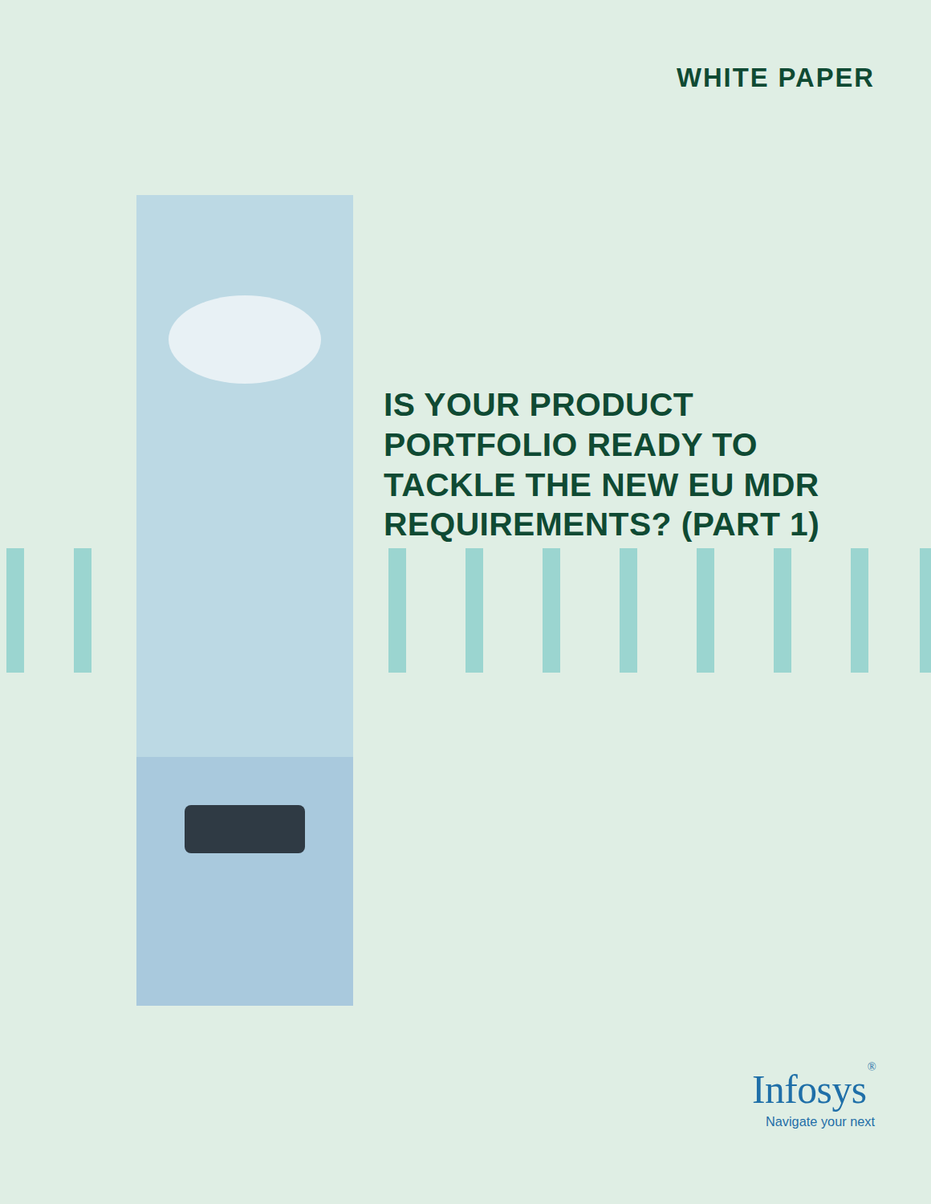White Paper
Is your product portfolio ready to tackle the new EU MDR requirements? (Part 1)
Infosys®
Navigate your next